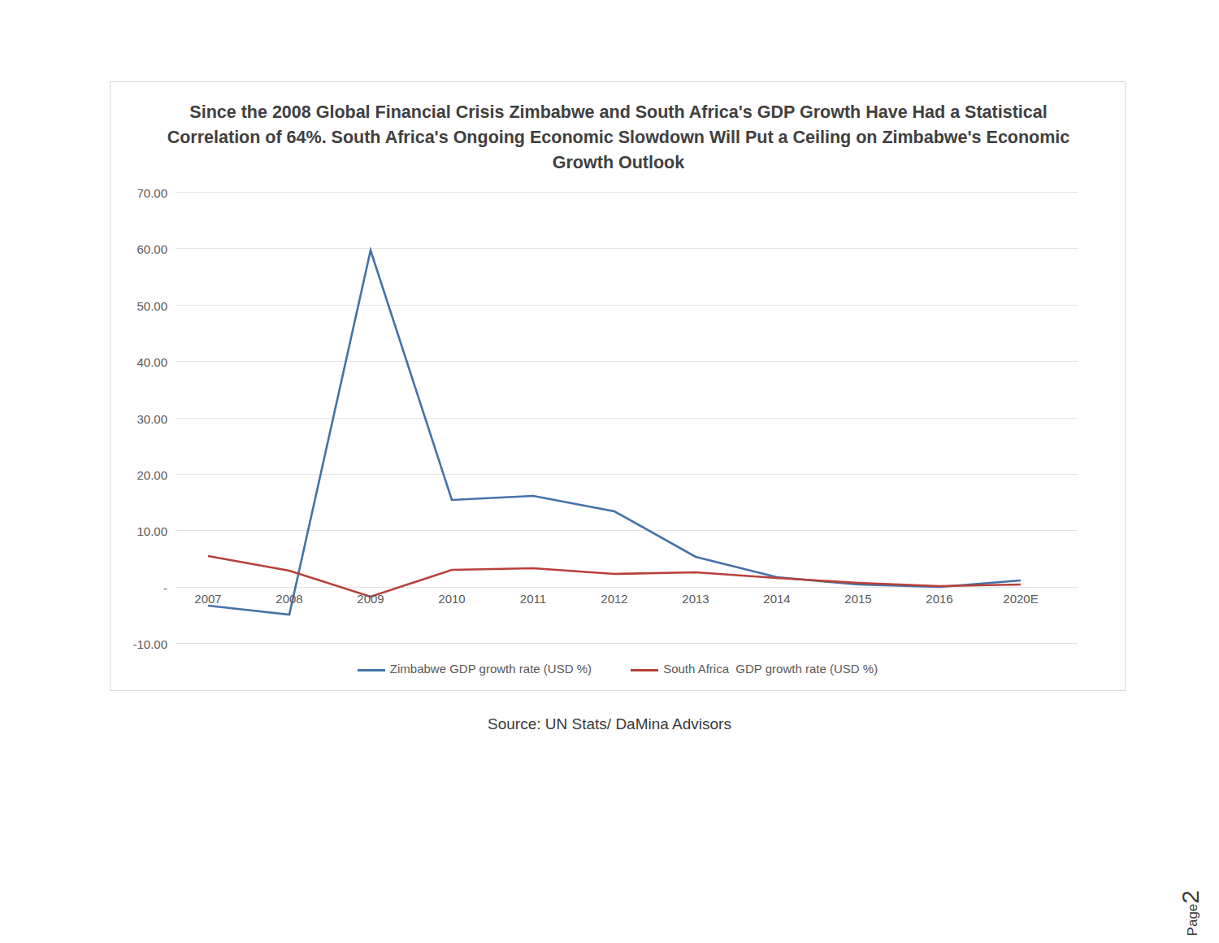Since the 2008 Global Financial Crisis Zimbabwe and South Africa's GDP Growth Have Had a Statistical Correlation of 64%. South Africa's Ongoing Economic Slowdown Will Put a Ceiling on Zimbabwe's Economic Growth Outlook
scale: 80 units over 555px => 6.9375 px per unit
70.00
60.00
50.00
40.00
30.00
20.00
10.00
-
-10.00
2007
2008
2009
2010
2011
2012
2013
2014
2015
2016
2020E
Zimbabwe GDP growth rate (USD %) South Africa GDP growth rate (USD %)
Source: UN Stats/ DaMina Advisors
Page2